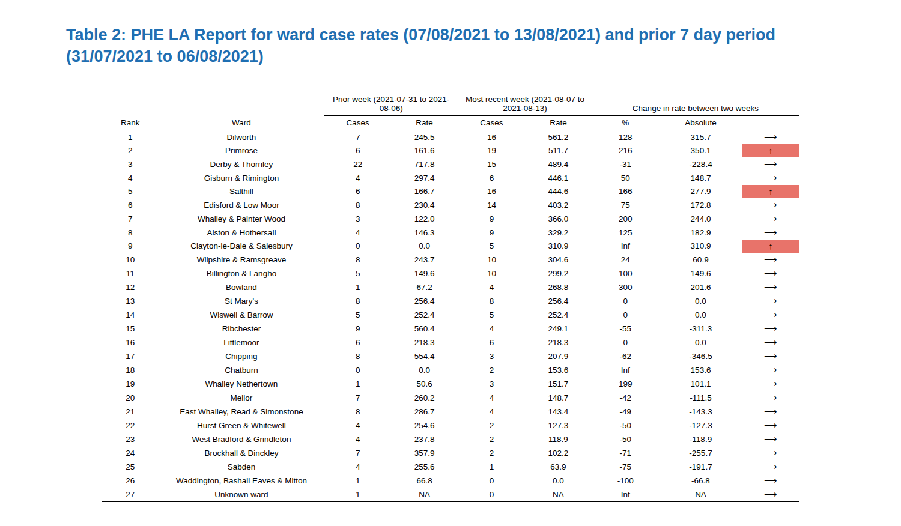Table 2: PHE LA Report for ward case rates (07/08/2021 to 13/08/2021) and prior 7 day period (31/07/2021 to 06/08/2021)
| Rank | Ward | Prior week (2021-07-31 to 2021-08-06) | Most recent week (2021-08-07 to 2021-08-13) | Change in rate between two weeks |
| --- | --- | --- | --- | --- |
| Cases | Rate | Cases | Rate | % | Absolute | |
| 1 | Dilworth | 7 | 245.5 | 16 | 561.2 | 128 | 315.7 | ⟶ |
| 2 | Primrose | 6 | 161.6 | 19 | 511.7 | 216 | 350.1 | ↑ |
| 3 | Derby & Thornley | 22 | 717.8 | 15 | 489.4 | -31 | -228.4 | ⟶ |
| 4 | Gisburn & Rimington | 4 | 297.4 | 6 | 446.1 | 50 | 148.7 | ⟶ |
| 5 | Salthill | 6 | 166.7 | 16 | 444.6 | 166 | 277.9 | ↑ |
| 6 | Edisford & Low Moor | 8 | 230.4 | 14 | 403.2 | 75 | 172.8 | ⟶ |
| 7 | Whalley & Painter Wood | 3 | 122.0 | 9 | 366.0 | 200 | 244.0 | ⟶ |
| 8 | Alston & Hothersall | 4 | 146.3 | 9 | 329.2 | 125 | 182.9 | ⟶ |
| 9 | Clayton-le-Dale & Salesbury | 0 | 0.0 | 5 | 310.9 | Inf | 310.9 | ↑ |
| 10 | Wilpshire & Ramsgreave | 8 | 243.7 | 10 | 304.6 | 24 | 60.9 | ⟶ |
| 11 | Billington & Langho | 5 | 149.6 | 10 | 299.2 | 100 | 149.6 | ⟶ |
| 12 | Bowland | 1 | 67.2 | 4 | 268.8 | 300 | 201.6 | ⟶ |
| 13 | St Mary's | 8 | 256.4 | 8 | 256.4 | 0 | 0.0 | ⟶ |
| 14 | Wiswell & Barrow | 5 | 252.4 | 5 | 252.4 | 0 | 0.0 | ⟶ |
| 15 | Ribchester | 9 | 560.4 | 4 | 249.1 | -55 | -311.3 | ⟶ |
| 16 | Littlemoor | 6 | 218.3 | 6 | 218.3 | 0 | 0.0 | ⟶ |
| 17 | Chipping | 8 | 554.4 | 3 | 207.9 | -62 | -346.5 | ⟶ |
| 18 | Chatburn | 0 | 0.0 | 2 | 153.6 | Inf | 153.6 | ⟶ |
| 19 | Whalley Nethertown | 1 | 50.6 | 3 | 151.7 | 199 | 101.1 | ⟶ |
| 20 | Mellor | 7 | 260.2 | 4 | 148.7 | -42 | -111.5 | ⟶ |
| 21 | East Whalley, Read & Simonstone | 8 | 286.7 | 4 | 143.4 | -49 | -143.3 | ⟶ |
| 22 | Hurst Green & Whitewell | 4 | 254.6 | 2 | 127.3 | -50 | -127.3 | ⟶ |
| 23 | West Bradford & Grindleton | 4 | 237.8 | 2 | 118.9 | -50 | -118.9 | ⟶ |
| 24 | Brockhall & Dinckley | 7 | 357.9 | 2 | 102.2 | -71 | -255.7 | ⟶ |
| 25 | Sabden | 4 | 255.6 | 1 | 63.9 | -75 | -191.7 | ⟶ |
| 26 | Waddington, Bashall Eaves & Mitton | 1 | 66.8 | 0 | 0.0 | -100 | -66.8 | ⟶ |
| 27 | Unknown ward | 1 | NA | 0 | NA | Inf | NA | ⟶ |